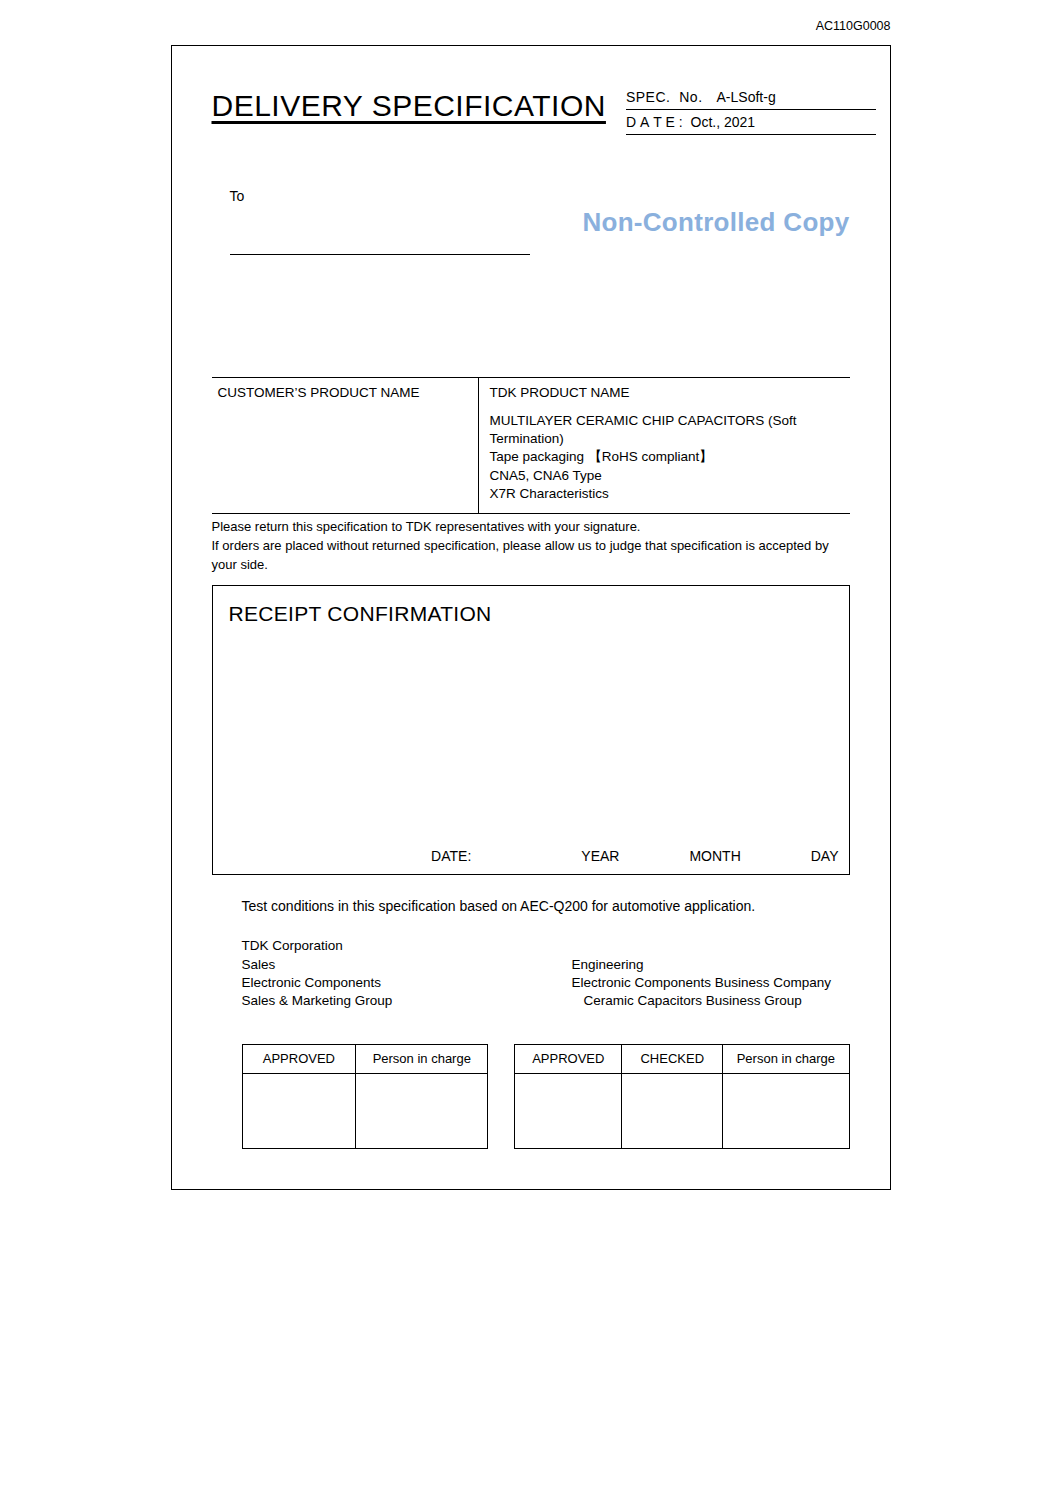AC110G0008
DELIVERY SPECIFICATION
SPEC. No. A-LSoft-g
D A T E : Oct., 2021
To
Non-Controlled Copy
CUSTOMER’S PRODUCT NAME
TDK PRODUCT NAME
MULTILAYER CERAMIC CHIP CAPACITORS (Soft Termination)
Tape packaging 【RoHS compliant】
CNA5, CNA6 Type
X7R Characteristics
Please return this specification to TDK representatives with your signature.
If orders are placed without returned specification, please allow us to judge that specification is accepted by your side.
RECEIPT CONFIRMATION
DATE: YEAR MONTH DAY
Test conditions in this specification based on AEC-Q200 for automotive application.
TDK Corporation
Sales
Engineering
Electronic Components
Electronic Components Business Company
Sales & Marketing Group
Ceramic Capacitors Business Group
| APPROVED | Person in charge |
| --- | --- |
| APPROVED | CHECKED | Person in charge |
| --- | --- | --- |